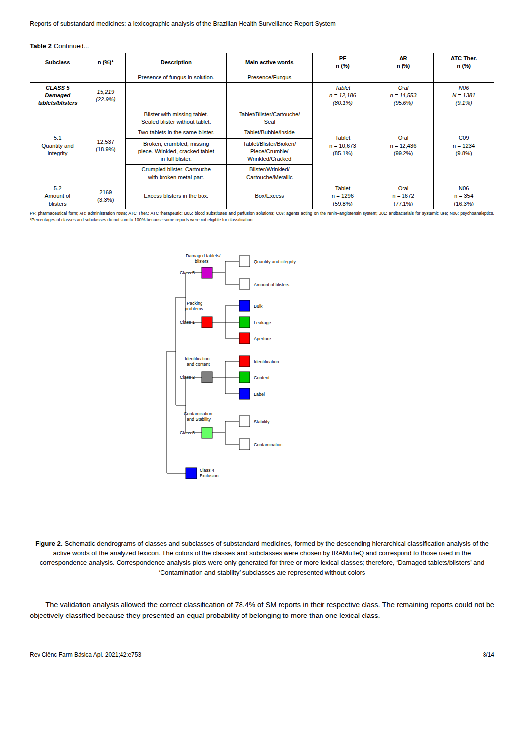Reports of substandard medicines: a lexicographic analysis of the Brazilian Health Surveillance Report System
Table 2 Continued...
| Subclass | n (%)* | Description | Main active words | PF n (%) | AR n (%) | ATC Ther. n (%) |
| --- | --- | --- | --- | --- | --- | --- |
| | | Presence of fungus in solution. | Presence/Fungus | | | |
| CLASS 5 Damaged tablets/blisters | 15,219 (22.9%) | - | - | Tablet n = 12,186 (80.1%) | Oral n = 14,553 (95.6%) | N06 N = 1381 (9.1%) |
| 5.1 Quantity and integrity | 12,537 (18.9%) | Blister with missing tablet. Sealed blister without tablet. | Tablet/Blister/Cartouche/ Seal | Tablet n = 10,673 (85.1%) | Oral n = 12,436 (99.2%) | C09 n = 1234 (9.8%) |
| Two tablets in the same blister. | Tablet/Bubble/Inside |
| Broken, crumbled, missing piece. Wrinkled, cracked tablet in full blister. | Tablet/Blister/Broken/ Piece/Crumble/ Wrinkled/Cracked |
| Crumpled blister. Cartouche with broken metal part. | Blister/Wrinkled/ Cartouche/Metallic |
| 5.2 Amount of blisters | 2169 (3.3%) | Excess blisters in the box. | Box/Excess | Tablet n = 1296 (59.8%) | Oral n = 1672 (77.1%) | N06 n = 354 (16.3%) |
PF: pharmaceutical form; AR: administration route; ATC Ther.: ATC therapeutic; B05: blood substitutes and perfusion solutions; C09: agents acting on the renin–angiotensin system; J01: antibacterials for systemic use; N06: psychoanaleptics. *Percentages of classes and subclasses do not sum to 100% because some reports were not eligible for classification.
Damaged tablets/ blisters Class 5 Quantity and integrity Amount of blisters Packing problems Class 1 Bulk Leakage Aperture Identification and content Class 2 Identification Content Label Contamination and Stability Class 3 Stability Contamination Class 4 Exclusion
Figure 2. Schematic dendrograms of classes and subclasses of substandard medicines, formed by the descending hierarchical classification analysis of the active words of the analyzed lexicon. The colors of the classes and subclasses were chosen by IRAMuTeQ and correspond to those used in the correspondence analysis. Correspondence analysis plots were only generated for three or more lexical classes; therefore, ‘Damaged tablets/blisters’ and ‘Contamination and stability’ subclasses are represented without colors
The validation analysis allowed the correct classification of 78.4% of SM reports in their respective class. The remaining reports could not be objectively classified because they presented an equal probability of belonging to more than one lexical class.
Rev Ciênc Farm Básica Apl. 2021;42:e753 8/14